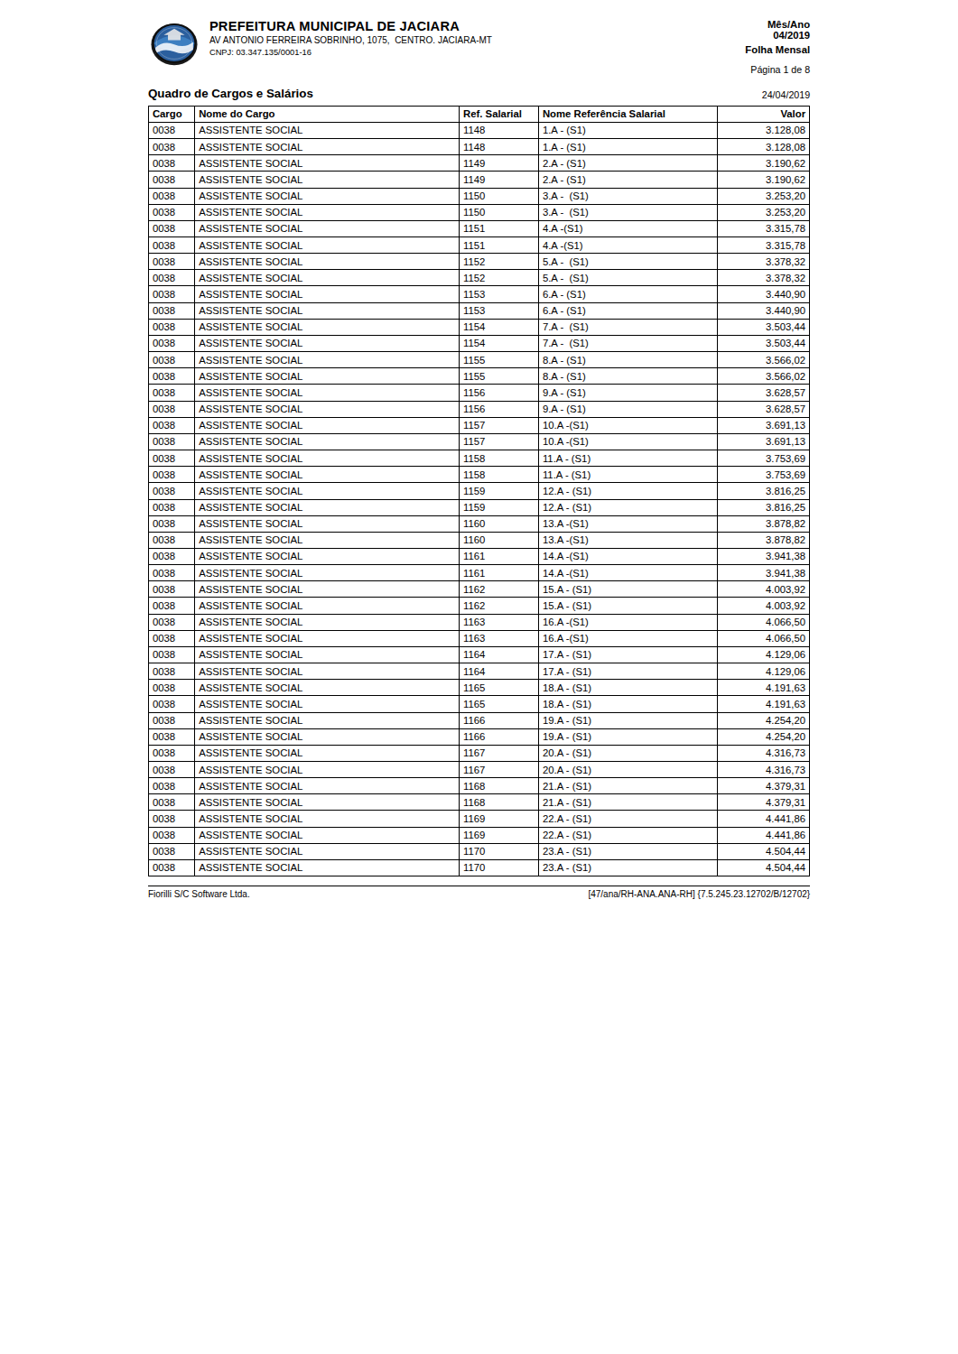Brasão de Jaciara
PREFEITURA MUNICIPAL DE JACIARA
AV ANTONIO FERREIRA SOBRINHO, 1075, CENTRO. JACIARA-MT
CNPJ: 03.347.135/0001-16
Mês/Ano
04/2019
Folha Mensal
Página 1 de 8
Quadro de Cargos e Salários
24/04/2019
| Cargo | Nome do Cargo | Ref. Salarial | Nome Referência Salarial | Valor |
| --- | --- | --- | --- | --- |
| 0038 | ASSISTENTE SOCIAL | 1148 | 1.A - (S1) | 3.128,08 |
| 0038 | ASSISTENTE SOCIAL | 1148 | 1.A - (S1) | 3.128,08 |
| 0038 | ASSISTENTE SOCIAL | 1149 | 2.A - (S1) | 3.190,62 |
| 0038 | ASSISTENTE SOCIAL | 1149 | 2.A - (S1) | 3.190,62 |
| 0038 | ASSISTENTE SOCIAL | 1150 | 3.A - (S1) | 3.253,20 |
| 0038 | ASSISTENTE SOCIAL | 1150 | 3.A - (S1) | 3.253,20 |
| 0038 | ASSISTENTE SOCIAL | 1151 | 4.A -(S1) | 3.315,78 |
| 0038 | ASSISTENTE SOCIAL | 1151 | 4.A -(S1) | 3.315,78 |
| 0038 | ASSISTENTE SOCIAL | 1152 | 5.A - (S1) | 3.378,32 |
| 0038 | ASSISTENTE SOCIAL | 1152 | 5.A - (S1) | 3.378,32 |
| 0038 | ASSISTENTE SOCIAL | 1153 | 6.A - (S1) | 3.440,90 |
| 0038 | ASSISTENTE SOCIAL | 1153 | 6.A - (S1) | 3.440,90 |
| 0038 | ASSISTENTE SOCIAL | 1154 | 7.A - (S1) | 3.503,44 |
| 0038 | ASSISTENTE SOCIAL | 1154 | 7.A - (S1) | 3.503,44 |
| 0038 | ASSISTENTE SOCIAL | 1155 | 8.A - (S1) | 3.566,02 |
| 0038 | ASSISTENTE SOCIAL | 1155 | 8.A - (S1) | 3.566,02 |
| 0038 | ASSISTENTE SOCIAL | 1156 | 9.A - (S1) | 3.628,57 |
| 0038 | ASSISTENTE SOCIAL | 1156 | 9.A - (S1) | 3.628,57 |
| 0038 | ASSISTENTE SOCIAL | 1157 | 10.A -(S1) | 3.691,13 |
| 0038 | ASSISTENTE SOCIAL | 1157 | 10.A -(S1) | 3.691,13 |
| 0038 | ASSISTENTE SOCIAL | 1158 | 11.A - (S1) | 3.753,69 |
| 0038 | ASSISTENTE SOCIAL | 1158 | 11.A - (S1) | 3.753,69 |
| 0038 | ASSISTENTE SOCIAL | 1159 | 12.A - (S1) | 3.816,25 |
| 0038 | ASSISTENTE SOCIAL | 1159 | 12.A - (S1) | 3.816,25 |
| 0038 | ASSISTENTE SOCIAL | 1160 | 13.A -(S1) | 3.878,82 |
| 0038 | ASSISTENTE SOCIAL | 1160 | 13.A -(S1) | 3.878,82 |
| 0038 | ASSISTENTE SOCIAL | 1161 | 14.A -(S1) | 3.941,38 |
| 0038 | ASSISTENTE SOCIAL | 1161 | 14.A -(S1) | 3.941,38 |
| 0038 | ASSISTENTE SOCIAL | 1162 | 15.A - (S1) | 4.003,92 |
| 0038 | ASSISTENTE SOCIAL | 1162 | 15.A - (S1) | 4.003,92 |
| 0038 | ASSISTENTE SOCIAL | 1163 | 16.A -(S1) | 4.066,50 |
| 0038 | ASSISTENTE SOCIAL | 1163 | 16.A -(S1) | 4.066,50 |
| 0038 | ASSISTENTE SOCIAL | 1164 | 17.A - (S1) | 4.129,06 |
| 0038 | ASSISTENTE SOCIAL | 1164 | 17.A - (S1) | 4.129,06 |
| 0038 | ASSISTENTE SOCIAL | 1165 | 18.A - (S1) | 4.191,63 |
| 0038 | ASSISTENTE SOCIAL | 1165 | 18.A - (S1) | 4.191,63 |
| 0038 | ASSISTENTE SOCIAL | 1166 | 19.A - (S1) | 4.254,20 |
| 0038 | ASSISTENTE SOCIAL | 1166 | 19.A - (S1) | 4.254,20 |
| 0038 | ASSISTENTE SOCIAL | 1167 | 20.A - (S1) | 4.316,73 |
| 0038 | ASSISTENTE SOCIAL | 1167 | 20.A - (S1) | 4.316,73 |
| 0038 | ASSISTENTE SOCIAL | 1168 | 21.A - (S1) | 4.379,31 |
| 0038 | ASSISTENTE SOCIAL | 1168 | 21.A - (S1) | 4.379,31 |
| 0038 | ASSISTENTE SOCIAL | 1169 | 22.A - (S1) | 4.441,86 |
| 0038 | ASSISTENTE SOCIAL | 1169 | 22.A - (S1) | 4.441,86 |
| 0038 | ASSISTENTE SOCIAL | 1170 | 23.A - (S1) | 4.504,44 |
| 0038 | ASSISTENTE SOCIAL | 1170 | 23.A - (S1) | 4.504,44 |
Fiorilli S/C Software Ltda. [47/ana/RH-ANA.ANA-RH] {7.5.245.23.12702/B/12702}